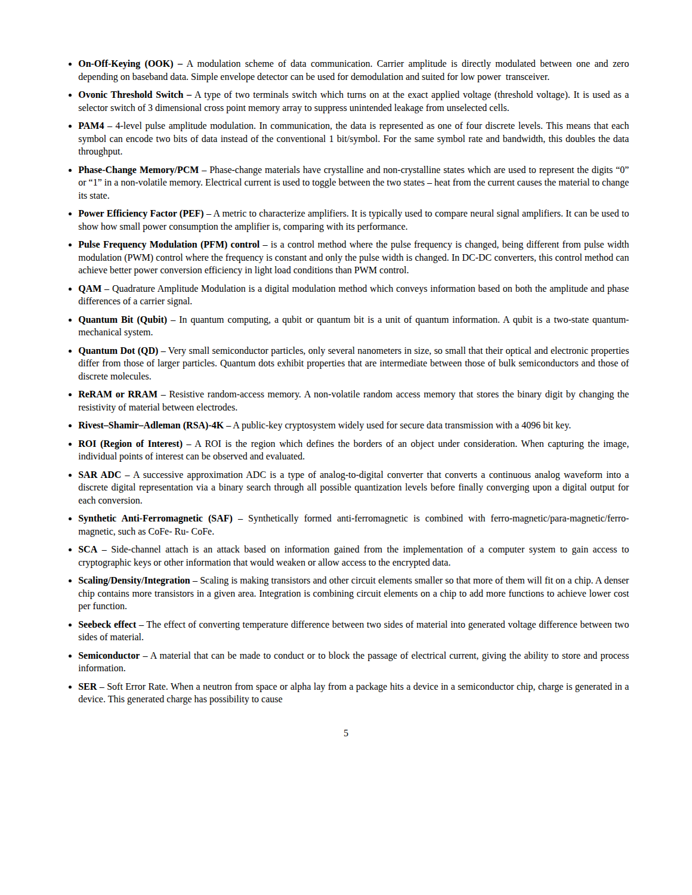On-Off-Keying (OOK) – A modulation scheme of data communication. Carrier amplitude is directly modulated between one and zero depending on baseband data. Simple envelope detector can be used for demodulation and suited for low power transceiver.
Ovonic Threshold Switch – A type of two terminals switch which turns on at the exact applied voltage (threshold voltage). It is used as a selector switch of 3 dimensional cross point memory array to suppress unintended leakage from unselected cells.
PAM4 – 4-level pulse amplitude modulation. In communication, the data is represented as one of four discrete levels. This means that each symbol can encode two bits of data instead of the conventional 1 bit/symbol. For the same symbol rate and bandwidth, this doubles the data throughput.
Phase-Change Memory/PCM – Phase-change materials have crystalline and non-crystalline states which are used to represent the digits “0” or “1” in a non-volatile memory. Electrical current is used to toggle between the two states – heat from the current causes the material to change its state.
Power Efficiency Factor (PEF) – A metric to characterize amplifiers. It is typically used to compare neural signal amplifiers. It can be used to show how small power consumption the amplifier is, comparing with its performance.
Pulse Frequency Modulation (PFM) control – is a control method where the pulse frequency is changed, being different from pulse width modulation (PWM) control where the frequency is constant and only the pulse width is changed. In DC-DC converters, this control method can achieve better power conversion efficiency in light load conditions than PWM control.
QAM – Quadrature Amplitude Modulation is a digital modulation method which conveys information based on both the amplitude and phase differences of a carrier signal.
Quantum Bit (Qubit) – In quantum computing, a qubit or quantum bit is a unit of quantum information. A qubit is a two-state quantum-mechanical system.
Quantum Dot (QD) – Very small semiconductor particles, only several nanometers in size, so small that their optical and electronic properties differ from those of larger particles. Quantum dots exhibit properties that are intermediate between those of bulk semiconductors and those of discrete molecules.
ReRAM or RRAM – Resistive random-access memory. A non-volatile random access memory that stores the binary digit by changing the resistivity of material between electrodes.
Rivest–Shamir–Adleman (RSA)-4K – A public-key cryptosystem widely used for secure data transmission with a 4096 bit key.
ROI (Region of Interest) – A ROI is the region which defines the borders of an object under consideration. When capturing the image, individual points of interest can be observed and evaluated.
SAR ADC – A successive approximation ADC is a type of analog-to-digital converter that converts a continuous analog waveform into a discrete digital representation via a binary search through all possible quantization levels before finally converging upon a digital output for each conversion.
Synthetic Anti-Ferromagnetic (SAF) – Synthetically formed anti-ferromagnetic is combined with ferro-magnetic/para-magnetic/ferro-magnetic, such as CoFe- Ru- CoFe.
SCA – Side-channel attach is an attack based on information gained from the implementation of a computer system to gain access to cryptographic keys or other information that would weaken or allow access to the encrypted data.
Scaling/Density/Integration – Scaling is making transistors and other circuit elements smaller so that more of them will fit on a chip. A denser chip contains more transistors in a given area. Integration is combining circuit elements on a chip to add more functions to achieve lower cost per function.
Seebeck effect – The effect of converting temperature difference between two sides of material into generated voltage difference between two sides of material.
Semiconductor – A material that can be made to conduct or to block the passage of electrical current, giving the ability to store and process information.
SER – Soft Error Rate. When a neutron from space or alpha lay from a package hits a device in a semiconductor chip, charge is generated in a device. This generated charge has possibility to cause
5